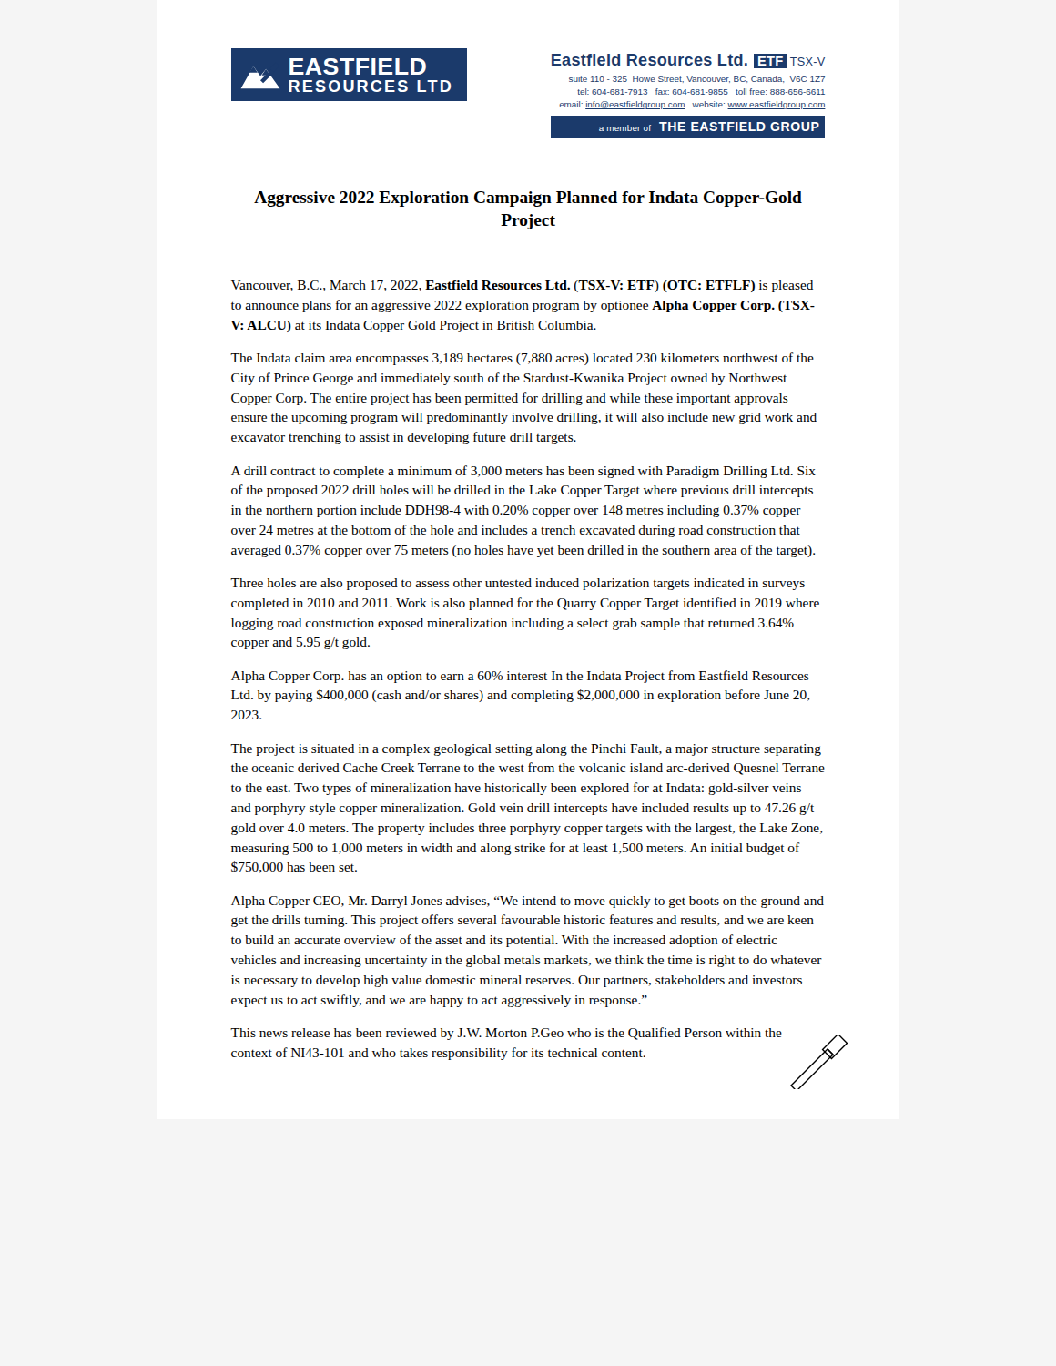EASTFIELD RESOURCES LTD
Eastfield Resources Ltd.ETF TSX-V
suite 110 - 325 Howe Street, Vancouver, BC, Canada, V6C 1Z7
tel: 604-681-7913 fax: 604-681-9855 toll free: 888-656-6611
email: info@eastfieldgroup.com website: www.eastfieldgroup.com
a member of THE EASTFIELD GROUP
Aggressive 2022 Exploration Campaign Planned for Indata Copper-Gold Project
Vancouver, B.C., March 17, 2022, Eastfield Resources Ltd. (TSX-V: ETF) (OTC: ETFLF) is pleased to announce plans for an aggressive 2022 exploration program by optionee Alpha Copper Corp. (TSX-V: ALCU) at its Indata Copper Gold Project in British Columbia.
The Indata claim area encompasses 3,189 hectares (7,880 acres) located 230 kilometers northwest of the City of Prince George and immediately south of the Stardust-Kwanika Project owned by Northwest Copper Corp. The entire project has been permitted for drilling and while these important approvals ensure the upcoming program will predominantly involve drilling, it will also include new grid work and excavator trenching to assist in developing future drill targets.
A drill contract to complete a minimum of 3,000 meters has been signed with Paradigm Drilling Ltd. Six of the proposed 2022 drill holes will be drilled in the Lake Copper Target where previous drill intercepts in the northern portion include DDH98-4 with 0.20% copper over 148 metres including 0.37% copper over 24 metres at the bottom of the hole and includes a trench excavated during road construction that averaged 0.37% copper over 75 meters (no holes have yet been drilled in the southern area of the target).
Three holes are also proposed to assess other untested induced polarization targets indicated in surveys completed in 2010 and 2011. Work is also planned for the Quarry Copper Target identified in 2019 where logging road construction exposed mineralization including a select grab sample that returned 3.64% copper and 5.95 g/t gold.
Alpha Copper Corp. has an option to earn a 60% interest In the Indata Project from Eastfield Resources Ltd. by paying $400,000 (cash and/or shares) and completing $2,000,000 in exploration before June 20, 2023.
The project is situated in a complex geological setting along the Pinchi Fault, a major structure separating the oceanic derived Cache Creek Terrane to the west from the volcanic island arc-derived Quesnel Terrane to the east. Two types of mineralization have historically been explored for at Indata: gold-silver veins and porphyry style copper mineralization. Gold vein drill intercepts have included results up to 47.26 g/t gold over 4.0 meters. The property includes three porphyry copper targets with the largest, the Lake Zone, measuring 500 to 1,000 meters in width and along strike for at least 1,500 meters. An initial budget of $750,000 has been set.
Alpha Copper CEO, Mr. Darryl Jones advises, “We intend to move quickly to get boots on the ground and get the drills turning. This project offers several favourable historic features and results, and we are keen to build an accurate overview of the asset and its potential. With the increased adoption of electric vehicles and increasing uncertainty in the global metals markets, we think the time is right to do whatever is necessary to develop high value domestic mineral reserves. Our partners, stakeholders and investors expect us to act swiftly, and we are happy to act aggressively in response.”
This news release has been reviewed by J.W. Morton P.Geo who is the Qualified Person within the context of NI43-101 and who takes responsibility for its technical content.